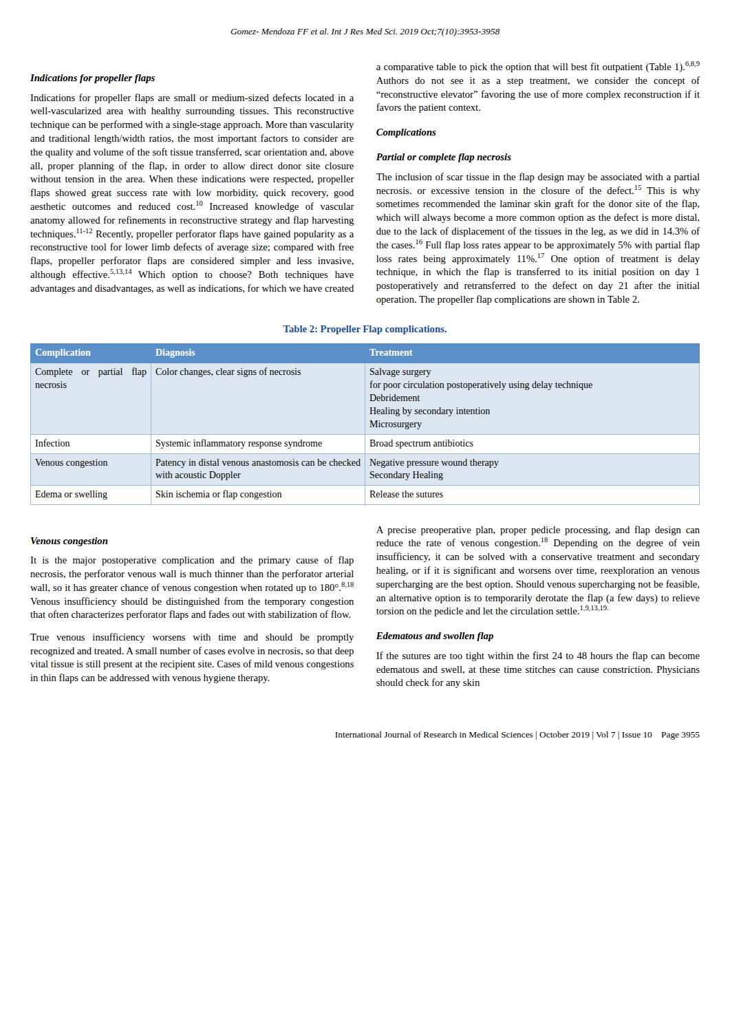Gomez- Mendoza FF et al. Int J Res Med Sci. 2019 Oct;7(10):3953-3958
Indications for propeller flaps
Indications for propeller flaps are small or medium-sized defects located in a well-vascularized area with healthy surrounding tissues. This reconstructive technique can be performed with a single-stage approach. More than vascularity and traditional length/width ratios, the most important factors to consider are the quality and volume of the soft tissue transferred, scar orientation and, above all, proper planning of the flap, in order to allow direct donor site closure without tension in the area. When these indications were respected, propeller flaps showed great success rate with low morbidity, quick recovery, good aesthetic outcomes and reduced cost.10 Increased knowledge of vascular anatomy allowed for refinements in reconstructive strategy and flap harvesting techniques.11-12 Recently, propeller perforator flaps have gained popularity as a reconstructive tool for lower limb defects of average size; compared with free flaps, propeller perforator flaps are considered simpler and less invasive, although effective.5,13,14 Which option to choose? Both techniques have advantages and disadvantages, as well as indications, for which we have created a comparative table to pick the option that will best fit outpatient (Table 1).6,8,9 Authors do not see it as a step treatment, we consider the concept of “reconstructive elevator” favoring the use of more complex reconstruction if it favors the patient context.
Complications
Partial or complete flap necrosis
The inclusion of scar tissue in the flap design may be associated with a partial necrosis. or excessive tension in the closure of the defect.15 This is why sometimes recommended the laminar skin graft for the donor site of the flap, which will always become a more common option as the defect is more distal, due to the lack of displacement of the tissues in the leg, as we did in 14.3% of the cases.16 Full flap loss rates appear to be approximately 5% with partial flap loss rates being approximately 11%.17 One option of treatment is delay technique, in which the flap is transferred to its initial position on day 1 postoperatively and retransferred to the defect on day 21 after the initial operation. The propeller flap complications are shown in Table 2.
Table 2: Propeller Flap complications.
| Complication | Diagnosis | Treatment |
| --- | --- | --- |
| Complete or partial flap necrosis | Color changes, clear signs of necrosis | Salvage surgery for poor circulation postoperatively using delay technique Debridement Healing by secondary intention Microsurgery |
| Infection | Systemic inflammatory response syndrome | Broad spectrum antibiotics |
| Venous congestion | Patency in distal venous anastomosis can be checked with acoustic Doppler | Negative pressure wound therapy Secondary Healing |
| Edema or swelling | Skin ischemia or flap congestion | Release the sutures |
Venous congestion
It is the major postoperative complication and the primary cause of flap necrosis, the perforator venous wall is much thinner than the perforator arterial wall, so it has greater chance of venous congestion when rotated up to 180°.8,18 Venous insufficiency should be distinguished from the temporary congestion that often characterizes perforator flaps and fades out with stabilization of flow.
True venous insufficiency worsens with time and should be promptly recognized and treated. A small number of cases evolve in necrosis, so that deep vital tissue is still present at the recipient site. Cases of mild venous congestions in thin flaps can be addressed with venous hygiene therapy.
A precise preoperative plan, proper pedicle processing, and flap design can reduce the rate of venous congestion.18 Depending on the degree of vein insufficiency, it can be solved with a conservative treatment and secondary healing, or if it is significant and worsens over time, reexploration an venous supercharging are the best option. Should venous supercharging not be feasible, an alternative option is to temporarily derotate the flap (a few days) to relieve torsion on the pedicle and let the circulation settle.1,9,13,19.
Edematous and swollen flap
If the sutures are too tight within the first 24 to 48 hours the flap can become edematous and swell, at these time stitches can cause constriction. Physicians should check for any skin
International Journal of Research in Medical Sciences | October 2019 | Vol 7 | Issue 10 Page 3955